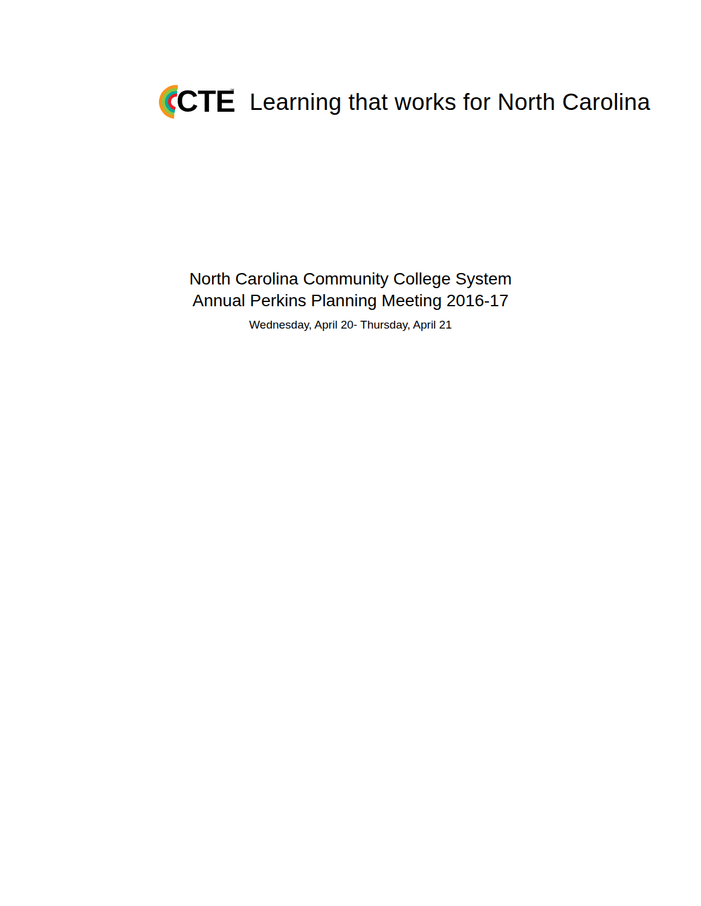CTE
™
Learning that works for North Carolina
North Carolina Community College System
Annual Perkins Planning Meeting 2016-17
Wednesday, April 20- Thursday, April 21